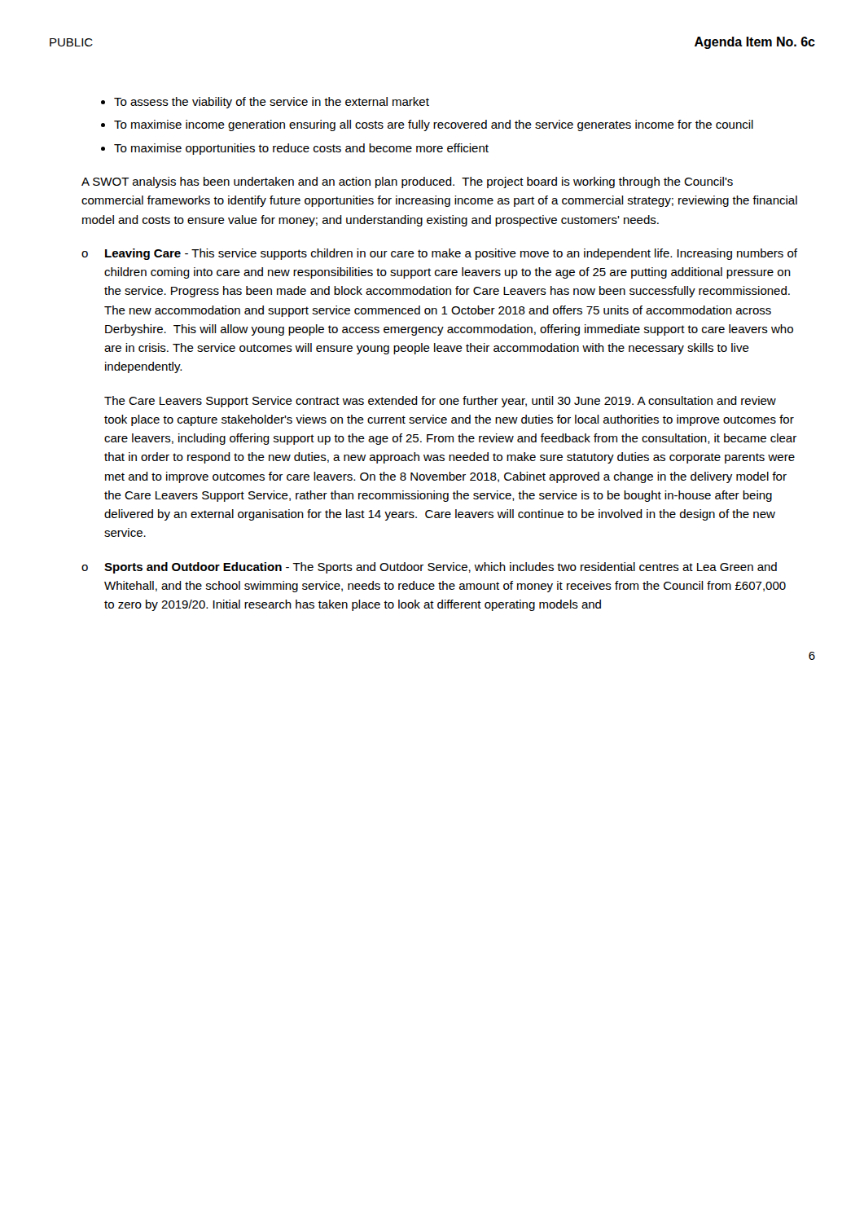PUBLIC
Agenda Item No. 6c
To assess the viability of the service in the external market
To maximise income generation ensuring all costs are fully recovered and the service generates income for the council
To maximise opportunities to reduce costs and become more efficient
A SWOT analysis has been undertaken and an action plan produced. The project board is working through the Council's commercial frameworks to identify future opportunities for increasing income as part of a commercial strategy; reviewing the financial model and costs to ensure value for money; and understanding existing and prospective customers' needs.
o
Leaving Care - This service supports children in our care to make a positive move to an independent life. Increasing numbers of children coming into care and new responsibilities to support care leavers up to the age of 25 are putting additional pressure on the service. Progress has been made and block accommodation for Care Leavers has now been successfully recommissioned. The new accommodation and support service commenced on 1 October 2018 and offers 75 units of accommodation across Derbyshire. This will allow young people to access emergency accommodation, offering immediate support to care leavers who are in crisis. The service outcomes will ensure young people leave their accommodation with the necessary skills to live independently.
The Care Leavers Support Service contract was extended for one further year, until 30 June 2019. A consultation and review took place to capture stakeholder's views on the current service and the new duties for local authorities to improve outcomes for care leavers, including offering support up to the age of 25. From the review and feedback from the consultation, it became clear that in order to respond to the new duties, a new approach was needed to make sure statutory duties as corporate parents were met and to improve outcomes for care leavers. On the 8 November 2018, Cabinet approved a change in the delivery model for the Care Leavers Support Service, rather than recommissioning the service, the service is to be bought in-house after being delivered by an external organisation for the last 14 years. Care leavers will continue to be involved in the design of the new service.
o
Sports and Outdoor Education - The Sports and Outdoor Service, which includes two residential centres at Lea Green and Whitehall, and the school swimming service, needs to reduce the amount of money it receives from the Council from £607,000 to zero by 2019/20. Initial research has taken place to look at different operating models and
6